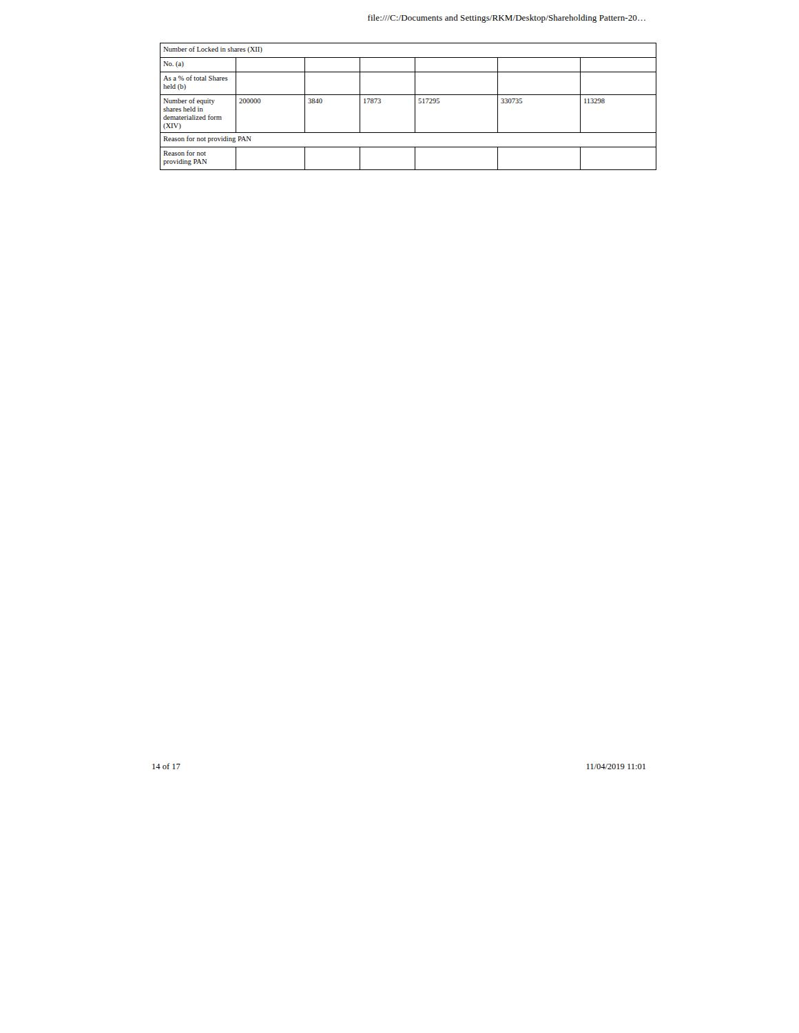file:///C:/Documents and Settings/RKM/Desktop/Shareholding Pattern-20…
| Number of Locked in shares (XII) |
| No. (a) | | | | | | |
| As a % of total Shares held (b) | | | | | | |
| Number of equity shares held in dematerialized form (XIV) | 200000 | 3840 | 17873 | 517295 | 330735 | 113298 |
| Reason for not providing PAN |
| Reason for not providing PAN | | | | | | |
14 of 17
11/04/2019 11:01